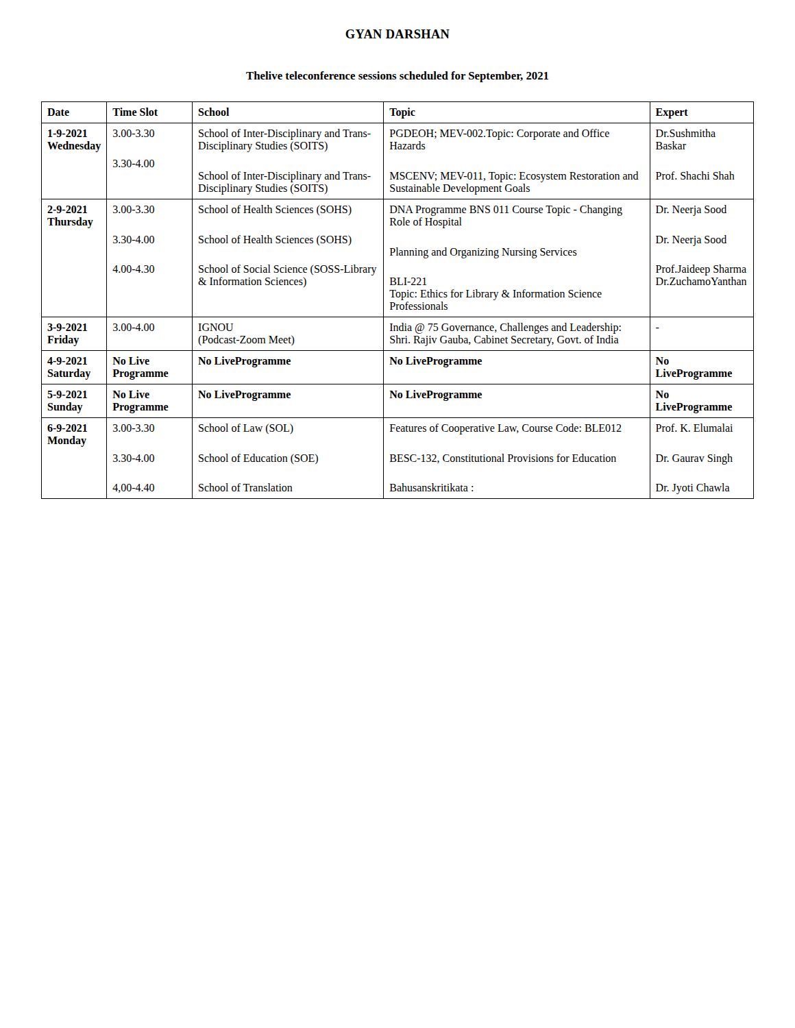GYAN DARSHAN
Thelive teleconference sessions scheduled for September, 2021
| Date | Time Slot | School | Topic | Expert |
| --- | --- | --- | --- | --- |
| 1-9-2021 Wednesday | 3.00-3.30 3.30-4.00 | School of Inter-Disciplinary and Trans-Disciplinary Studies (SOITS) School of Inter-Disciplinary and Trans-Disciplinary Studies (SOITS) | PGDEOH; MEV-002.Topic: Corporate and Office Hazards MSCENV; MEV-011, Topic: Ecosystem Restoration and Sustainable Development Goals | Dr.Sushmitha Baskar Prof. Shachi Shah |
| 2-9-2021 Thursday | 3.00-3.30 3.30-4.00 4.00-4.30 | School of Health Sciences (SOHS) School of Health Sciences (SOHS) School of Social Science (SOSS-Library & Information Sciences) | DNA Programme BNS 011 Course Topic - Changing Role of Hospital Planning and Organizing Nursing Services BLI-221 Topic: Ethics for Library & Information Science Professionals | Dr. Neerja Sood Dr. Neerja Sood Prof.Jaideep Sharma Dr.ZuchamoYanthan |
| 3-9-2021 Friday | 3.00-4.00 | IGNOU (Podcast-Zoom Meet) | India @ 75 Governance, Challenges and Leadership: Shri. Rajiv Gauba, Cabinet Secretary, Govt. of India | - |
| 4-9-2021 Saturday | No Live Programme | No LiveProgramme | No LiveProgramme | No LiveProgramme |
| 5-9-2021 Sunday | No Live Programme | No LiveProgramme | No LiveProgramme | No LiveProgramme |
| 6-9-2021 Monday | 3.00-3.30 3.30-4.00 4,00-4.40 | School of Law (SOL) School of Education (SOE) School of Translation | Features of Cooperative Law, Course Code: BLE012 BESC-132, Constitutional Provisions for Education Bahusanskritikata : | Prof. K. Elumalai Dr. Gaurav Singh Dr. Jyoti Chawla |